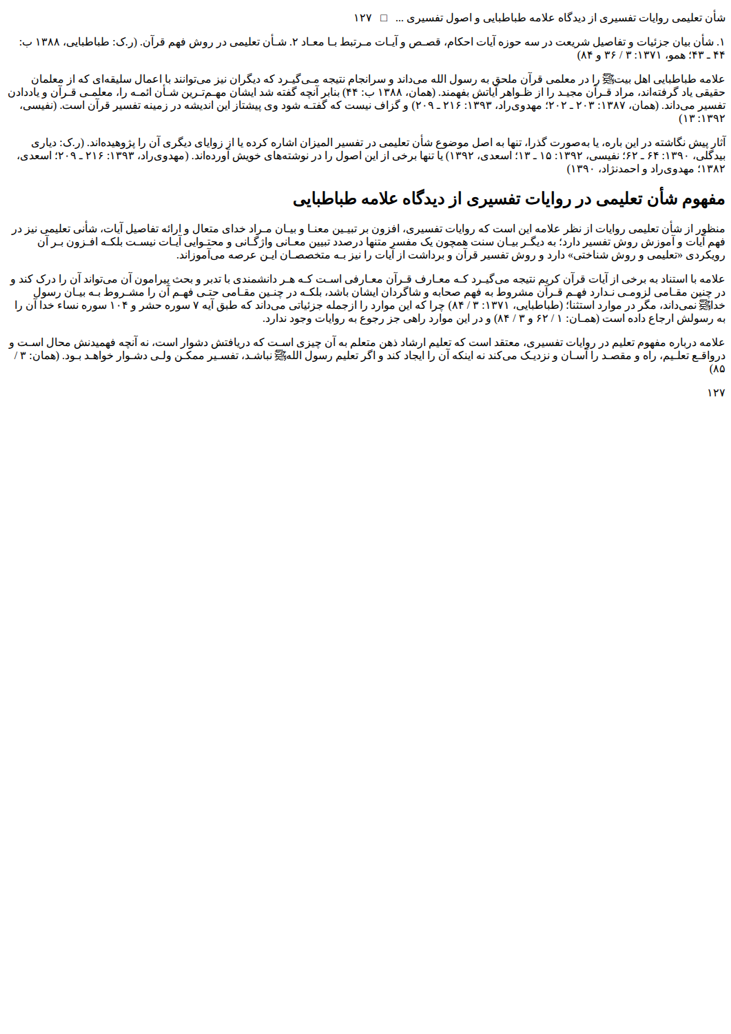شأن تعلیمی روایات تفسیری از دیدگاه علامه طباطبایی و اصول تفسیری ... □ ۱۲۷
۱. شأن بیان جزئیات و تفاصیل شریعت در سه حوزه آیات احکام، قصـص و آیـات مـرتبط بـا معـاد ۲. شـأن تعلیمی در روش فهم قرآن. (ر.ک: طباطبایی، ۱۳۸۸ ب: ۴۴ ـ ۴۳؛ همو، ۱۳۷۱: ۳ / ۳۶ و ۸۴)
علامه طباطبایی اهل بیتﷺ را در معلمی قرآن ملحق به رسول الله می‌داند و سرانجام نتیجه مـی‌گیـرد که دیگران نیز می‌توانند با اعمال سلیقه‌ای که از معلمان حقیقی یاد گرفته‌اند، مراد قـرآن مجیـد را از ظـواهر آیاتش بفهمند. (همان، ۱۳۸۸ ب: ۴۴) بنابر آنچه گفته شد ایشان مهـم‌تـرین شـأن ائمـه را، معلمـی قـرآن و یاددادن تفسیر می‌داند. (همان، ۱۳۸۷: ۲۰۳ ـ ۲۰۲؛ مهدوی‌راد، ۱۳۹۳: ۲۱۶ ـ ۲۰۹) و گزاف نیست که گفتـه شود وی پیشتاز این اندیشه در زمینه تفسیر قرآن است. (نفیسی، ۱۳۹۲: ۱۳)
آثار پیش نگاشته در این باره، یا به‌صورت گذرا، تنها به اصل موضوع شأن تعلیمی در تفسیر المیزان اشاره کرده یا از زوایای دیگری آن را پژوهیده‌اند. (ر.ک: دیاری بیدگلی، ۱۳۹۰: ۶۴ ـ ۶۲؛ نفیسی، ۱۳۹۲: ۱۵ ـ ۱۳؛ اسعدی، ۱۳۹۲) یا تنها برخی از این اصول را در نوشته‌های خویش آورده‌اند. (مهدوی‌راد، ۱۳۹۳: ۲۱۶ ـ ۲۰۹؛ اسعدی، ۱۳۸۲؛ مهدوی‌راد و احمدنژاد، ۱۳۹۰)
مفهوم شأن تعلیمی در روایات تفسیری از دیدگاه علامه طباطبایی
منظور از شأن تعلیمی روایات از نظر علامه این است که روایات تفسیری، افزون بر تبیـین معنـا و بیـان مـراد خدای متعال و ارائه تفاصیل آیات، شأنی تعلیمی نیز در فهم آیات و آموزش روش تفسیر دارد؛ به دیگـر بیـان سنت همچون یک مفسر متنها درصدد تبیین معـانی واژگـانی و محتـوایی آیـات نیسـت بلکـه افـزون بـر آن رویکردی «تعلیمی و روش شناختی» دارد و روش تفسیر قرآن و برداشت از آیات را نیز بـه متخصصـان ایـن عرصه می‌آموزاند.
علامه با استناد به برخی از آیات قرآن کریم نتیجه می‌گیـرد کـه معـارف قـرآن معـارفی اسـت کـه هـر دانشمندی با تدبر و بحث پیرامون آن می‌تواند آن را درک کند و در چنین مقـامی لزومـی نـدارد فهـم قـرآن مشروط به فهم صحابه و شاگردان ایشان باشد، بلکـه در چنـین مقـامی حتـی فهـم آن را مشـروط بـه بیـان رسول خداﷺ نمی‌داند، مگر در موارد استثنا؛ (طباطبایی، ۱۳۷۱: ۳ / ۸۴) چرا که این موارد را ازجمله جزئیاتی می‌داند که طبق آیه ۷ سوره حشر و ۱۰۴ سوره نساء خدا آن را به رسولش ارجاع داده است (همـان: ۱ / ۶۲ و ۳ / ۸۴) و در این موارد راهی جز رجوع به روایات وجود ندارد.
علامه درباره مفهوم تعلیم در روایات تفسیری، معتقد است که تعلیم ارشاد ذهن متعلم به آن چیزی اسـت که دریافتش دشوار است، نه آنچه فهمیدنش محال اسـت و درواقـع تعلـیم، راه و مقصـد را آسـان و نزدیـک می‌کند نه اینکه آن را ایجاد کند و اگر تعلیم رسول اللهﷺ نباشـد، تفسـیر ممکـن ولـی دشـوار خواهـد بـود. (همان: ۳ / ۸۵)
۱۲۷